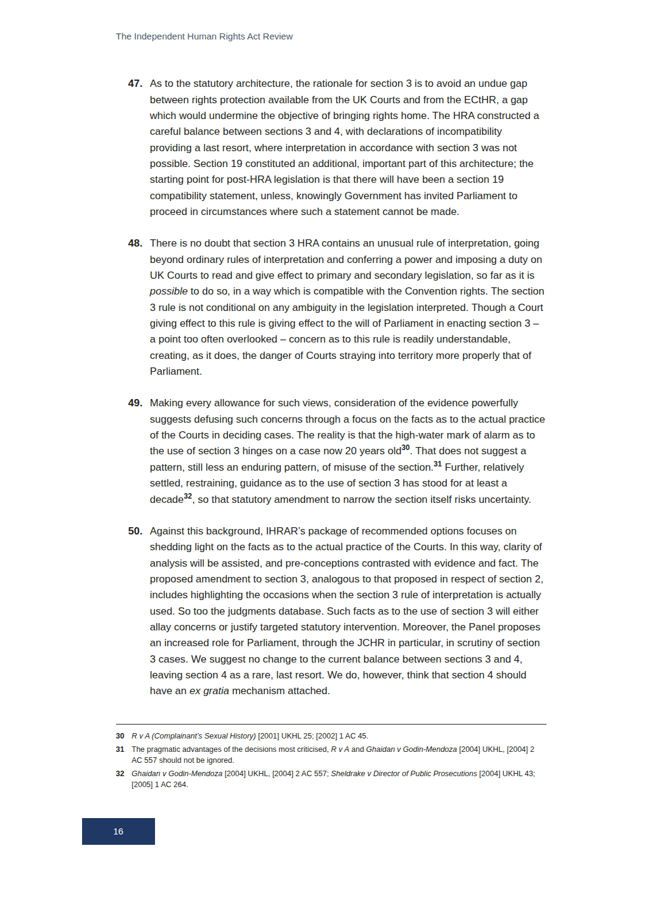The Independent Human Rights Act Review
47. As to the statutory architecture, the rationale for section 3 is to avoid an undue gap between rights protection available from the UK Courts and from the ECtHR, a gap which would undermine the objective of bringing rights home. The HRA constructed a careful balance between sections 3 and 4, with declarations of incompatibility providing a last resort, where interpretation in accordance with section 3 was not possible. Section 19 constituted an additional, important part of this architecture; the starting point for post-HRA legislation is that there will have been a section 19 compatibility statement, unless, knowingly Government has invited Parliament to proceed in circumstances where such a statement cannot be made.
48. There is no doubt that section 3 HRA contains an unusual rule of interpretation, going beyond ordinary rules of interpretation and conferring a power and imposing a duty on UK Courts to read and give effect to primary and secondary legislation, so far as it is possible to do so, in a way which is compatible with the Convention rights. The section 3 rule is not conditional on any ambiguity in the legislation interpreted. Though a Court giving effect to this rule is giving effect to the will of Parliament in enacting section 3 – a point too often overlooked – concern as to this rule is readily understandable, creating, as it does, the danger of Courts straying into territory more properly that of Parliament.
49. Making every allowance for such views, consideration of the evidence powerfully suggests defusing such concerns through a focus on the facts as to the actual practice of the Courts in deciding cases. The reality is that the high-water mark of alarm as to the use of section 3 hinges on a case now 20 years old30. That does not suggest a pattern, still less an enduring pattern, of misuse of the section.31 Further, relatively settled, restraining, guidance as to the use of section 3 has stood for at least a decade32, so that statutory amendment to narrow the section itself risks uncertainty.
50. Against this background, IHRAR’s package of recommended options focuses on shedding light on the facts as to the actual practice of the Courts. In this way, clarity of analysis will be assisted, and pre-conceptions contrasted with evidence and fact. The proposed amendment to section 3, analogous to that proposed in respect of section 2, includes highlighting the occasions when the section 3 rule of interpretation is actually used. So too the judgments database. Such facts as to the use of section 3 will either allay concerns or justify targeted statutory intervention. Moreover, the Panel proposes an increased role for Parliament, through the JCHR in particular, in scrutiny of section 3 cases. We suggest no change to the current balance between sections 3 and 4, leaving section 4 as a rare, last resort. We do, however, think that section 4 should have an ex gratia mechanism attached.
30 R v A (Complainant’s Sexual History) [2001] UKHL 25; [2002] 1 AC 45.
31 The pragmatic advantages of the decisions most criticised, R v A and Ghaidan v Godin-Mendoza [2004] UKHL, [2004] 2 AC 557 should not be ignored.
32 Ghaidan v Godin-Mendoza [2004] UKHL, [2004] 2 AC 557; Sheldrake v Director of Public Prosecutions [2004] UKHL 43; [2005] 1 AC 264.
16